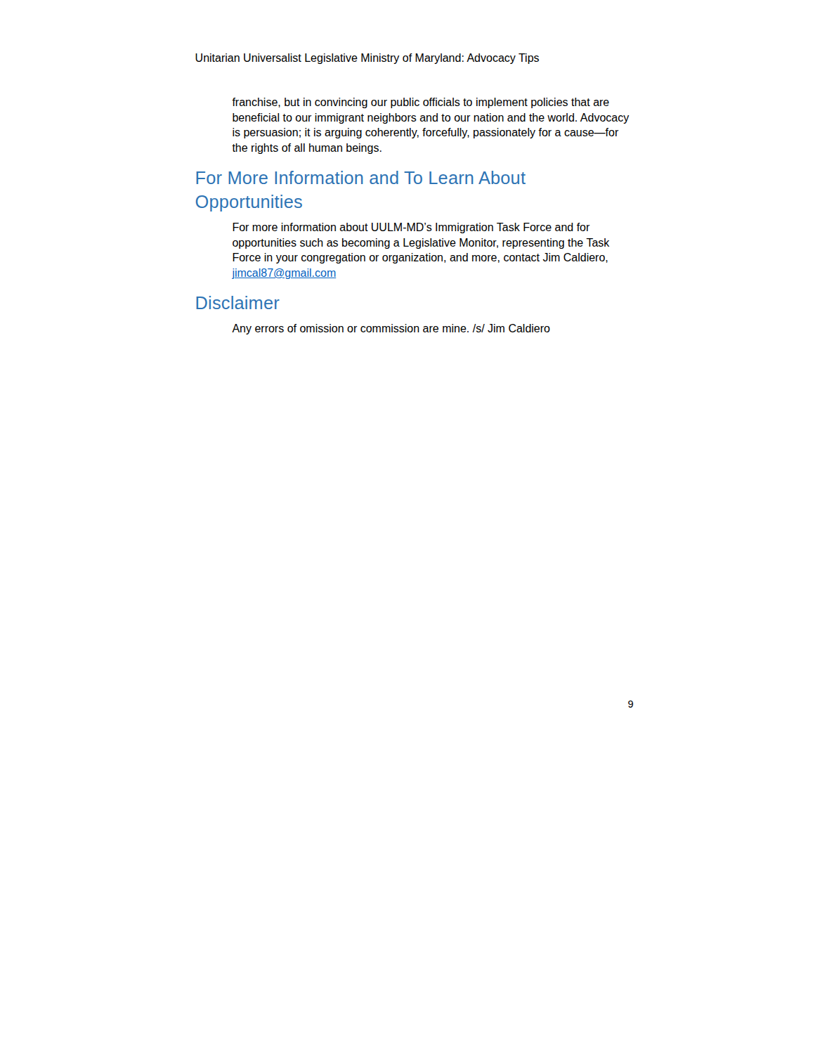Unitarian Universalist Legislative Ministry of Maryland: Advocacy Tips
franchise, but in convincing our public officials to implement policies that are beneficial to our immigrant neighbors and to our nation and the world. Advocacy is persuasion; it is arguing coherently, forcefully, passionately for a cause—for the rights of all human beings.
For More Information and To Learn About Opportunities
For more information about UULM-MD’s Immigration Task Force and for opportunities such as becoming a Legislative Monitor, representing the Task Force in your congregation or organization, and more, contact Jim Caldiero, jimcal87@gmail.com
Disclaimer
Any errors of omission or commission are mine. /s/ Jim Caldiero
9